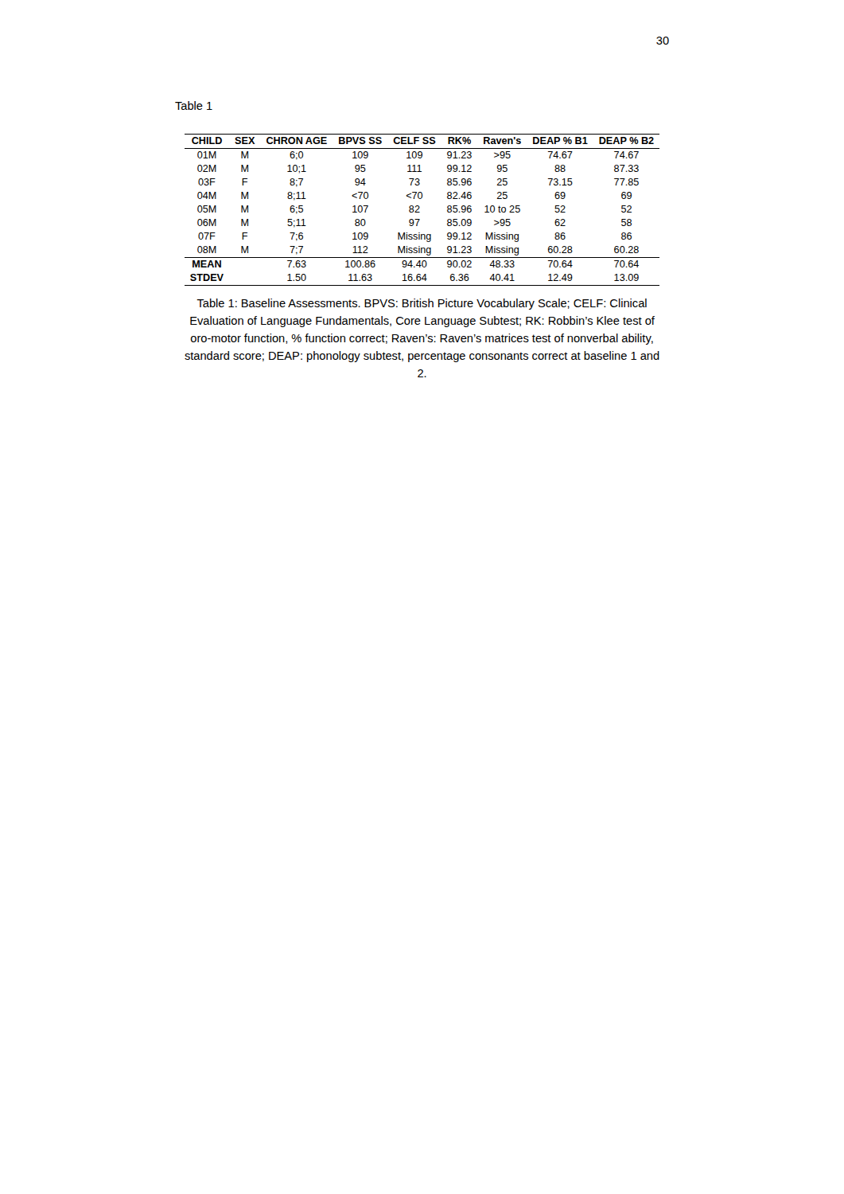30
Table 1
| CHILD | SEX | CHRON AGE | BPVS SS | CELF SS | RK% | Raven's | DEAP % B1 | DEAP % B2 |
| --- | --- | --- | --- | --- | --- | --- | --- | --- |
| 01M | M | 6;0 | 109 | 109 | 91.23 | >95 | 74.67 | 74.67 |
| 02M | M | 10;1 | 95 | 111 | 99.12 | 95 | 88 | 87.33 |
| 03F | F | 8;7 | 94 | 73 | 85.96 | 25 | 73.15 | 77.85 |
| 04M | M | 8;11 | <70 | <70 | 82.46 | 25 | 69 | 69 |
| 05M | M | 6;5 | 107 | 82 | 85.96 | 10 to 25 | 52 | 52 |
| 06M | M | 5;11 | 80 | 97 | 85.09 | >95 | 62 | 58 |
| 07F | F | 7;6 | 109 | Missing | 99.12 | Missing | 86 | 86 |
| 08M | M | 7;7 | 112 | Missing | 91.23 | Missing | 60.28 | 60.28 |
| MEAN | | 7.63 | 100.86 | 94.40 | 90.02 | 48.33 | 70.64 | 70.64 |
| STDEV | | 1.50 | 11.63 | 16.64 | 6.36 | 40.41 | 12.49 | 13.09 |
Table 1: Baseline Assessments. BPVS: British Picture Vocabulary Scale; CELF: Clinical Evaluation of Language Fundamentals, Core Language Subtest; RK: Robbin’s Klee test of oro-motor function, % function correct; Raven’s: Raven’s matrices test of nonverbal ability, standard score; DEAP: phonology subtest, percentage consonants correct at baseline 1 and 2.